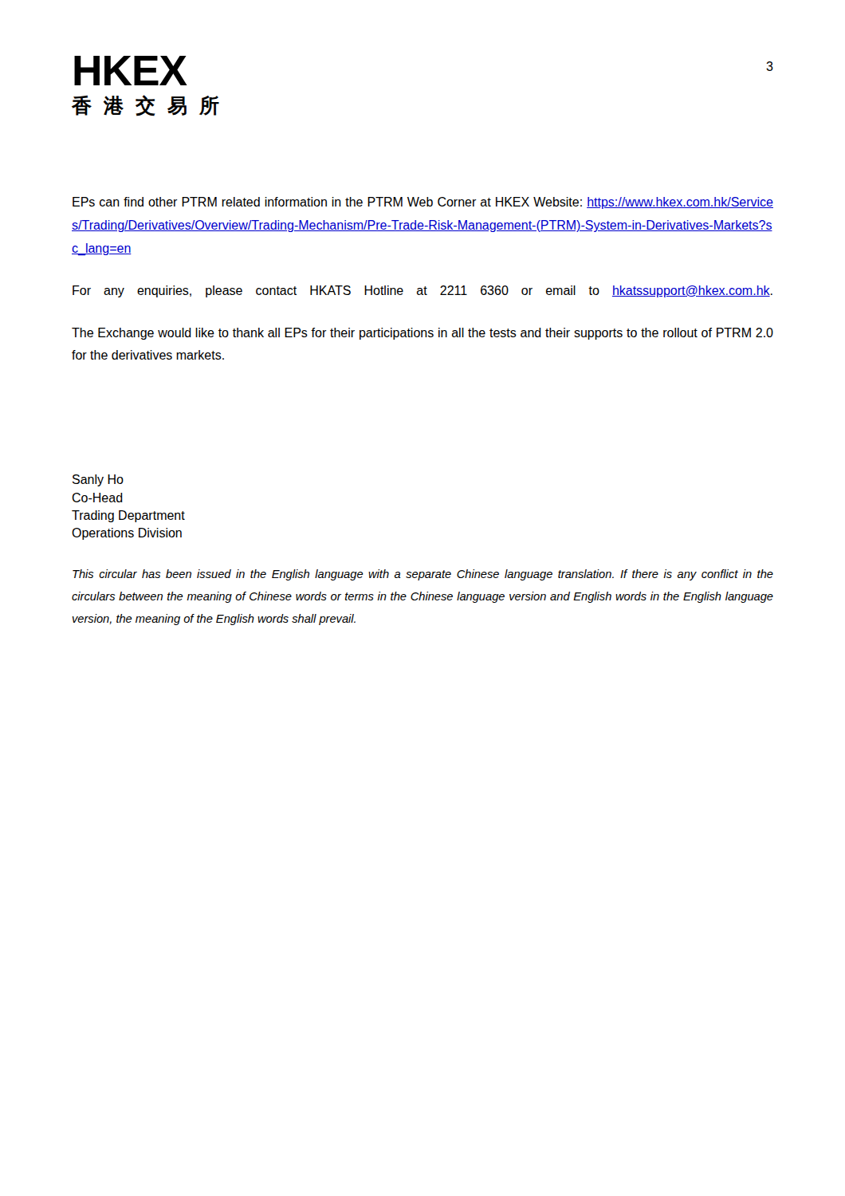HKEX
香 港 交 易 所
3
EPs can find other PTRM related information in the PTRM Web Corner at HKEX Website: https://www.hkex.com.hk/Services/Trading/Derivatives/Overview/Trading-Mechanism/Pre-Trade-Risk-Management-(PTRM)-System-in-Derivatives-Markets?sc_lang=en
For any enquiries, please contact HKATS Hotline at 2211 6360 or email to hkatssupport@hkex.com.hk.
The Exchange would like to thank all EPs for their participations in all the tests and their supports to the rollout of PTRM 2.0 for the derivatives markets.
Sanly Ho
Co-Head
Trading Department
Operations Division
This circular has been issued in the English language with a separate Chinese language translation. If there is any conflict in the circulars between the meaning of Chinese words or terms in the Chinese language version and English words in the English language version, the meaning of the English words shall prevail.